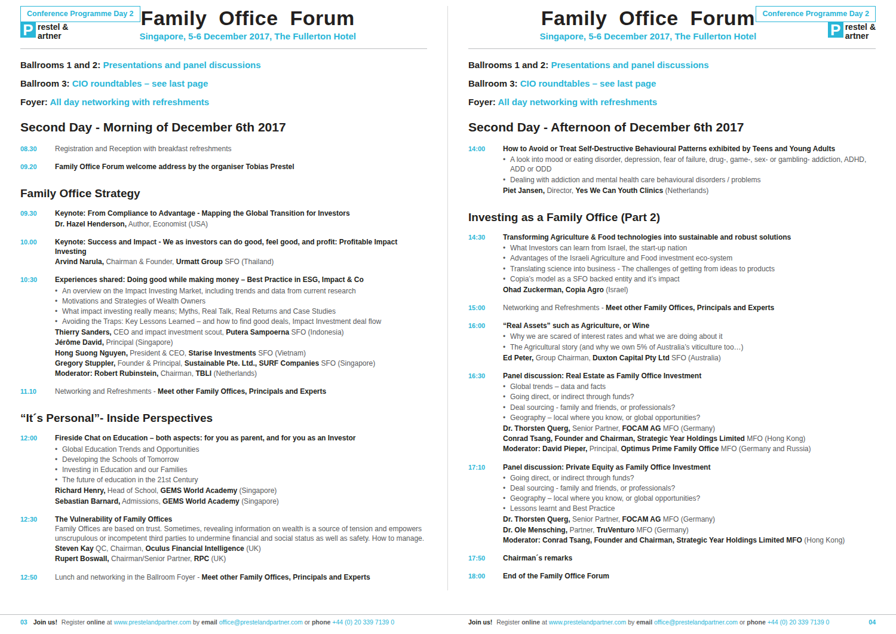Conference Programme Day 2
P
restel &artner
Family Office Forum
Singapore, 5-6 December 2017, The Fullerton Hotel
Ballrooms 1 and 2: Presentations and panel discussions
Ballroom 3: CIO roundtables – see last page
Foyer: All day networking with refreshments
Second Day - Morning of December 6th 2017
08.30
Registration and Reception with breakfast refreshments
09.20
Family Office Forum welcome address by the organiser Tobias Prestel
Family Office Strategy
09.30
Keynote: From Compliance to Advantage - Mapping the Global Transition for Investors
Dr. Hazel Henderson, Author, Economist (USA)
10.00
Keynote: Success and Impact - We as investors can do good, feel good, and profit: Profitable Impact Investing
Arvind Narula, Chairman & Founder, Urmatt Group SFO (Thailand)
10:30
Experiences shared: Doing good while making money – Best Practice in ESG, Impact & Co
An overview on the Impact Investing Market, including trends and data from current research
Motivations and Strategies of Wealth Owners
What impact investing really means; Myths, Real Talk, Real Returns and Case Studies
Avoiding the Traps: Key Lessons Learned – and how to find good deals, Impact Investment deal flow
Thierry Sanders, CEO and impact investment scout, Putera Sampoerna SFO (Indonesia)
Jérôme David, Principal (Singapore)
Hong Suong Nguyen, President & CEO, Starise Investments SFO (Vietnam)
Gregory Stuppler, Founder & Principal, Sustainable Pte. Ltd., SURF Companies SFO (Singapore)
Moderator: Robert Rubinstein, Chairman, TBLI (Netherlands)
11.10
Networking and Refreshments - Meet other Family Offices, Principals and Experts
“It´s Personal”- Inside Perspectives
12:00
Fireside Chat on Education – both aspects: for you as parent, and for you as an Investor
Global Education Trends and Opportunities
Developing the Schools of Tomorrow
Investing in Education and our Families
The future of education in the 21st Century
Richard Henry, Head of School, GEMS World Academy (Singapore)
Sebastian Barnard, Admissions, GEMS World Academy (Singapore)
12:30
The Vulnerability of Family Offices
Family Offices are based on trust. Sometimes, revealing information on wealth is a source of tension and empowers unscrupulous or incompetent third parties to undermine financial and social status as well as safety. How to manage.
Steven Kay QC, Chairman, Oculus Financial Intelligence (UK)
Rupert Boswall, Chairman/Senior Partner, RPC (UK)
12:50
Lunch and networking in the Ballroom Foyer - Meet other Family Offices, Principals and Experts
Conference Programme Day 2
Family Office Forum
Singapore, 5-6 December 2017, The Fullerton Hotel
P
restel &artner
Ballrooms 1 and 2: Presentations and panel discussions
Ballroom 3: CIO roundtables – see last page
Foyer: All day networking with refreshments
Second Day - Afternoon of December 6th 2017
14:00
How to Avoid or Treat Self-Destructive Behavioural Patterns exhibited by Teens and Young Adults
A look into mood or eating disorder, depression, fear of failure, drug-, game-, sex- or gambling- addiction, ADHD, ADD or ODD
Dealing with addiction and mental health care behavioural disorders / problems
Piet Jansen, Director, Yes We Can Youth Clinics (Netherlands)
Investing as a Family Office (Part 2)
14:30
Transforming Agriculture & Food technologies into sustainable and robust solutions
What Investors can learn from Israel, the start-up nation
Advantages of the Israeli Agriculture and Food investment eco-system
Translating science into business - The challenges of getting from ideas to products
Copia’s model as a SFO backed entity and it’s impact
Ohad Zuckerman, Copia Agro (Israel)
15:00
Networking and Refreshments - Meet other Family Offices, Principals and Experts
16:00
“Real Assets” such as Agriculture, or Wine
Why we are scared of interest rates and what we are doing about it
The Agricultural story (and why we own 5% of Australia’s viticulture too…)
Ed Peter, Group Chairman, Duxton Capital Pty Ltd SFO (Australia)
16:30
Panel discussion: Real Estate as Family Office Investment
Global trends – data and facts
Going direct, or indirect through funds?
Deal sourcing - family and friends, or professionals?
Geography – local where you know, or global opportunities?
Dr. Thorsten Querg, Senior Partner, FOCAM AG MFO (Germany)
Conrad Tsang, Founder and Chairman, Strategic Year Holdings Limited MFO (Hong Kong)
Moderator: David Pieper, Principal, Optimus Prime Family Office MFO (Germany and Russia)
17:10
Panel discussion: Private Equity as Family Office Investment
Going direct, or indirect through funds?
Deal sourcing - family and friends, or professionals?
Geography – local where you know, or global opportunities?
Lessons learnt and Best Practice
Dr. Thorsten Querg, Senior Partner, FOCAM AG MFO (Germany)
Dr. Ole Mensching, Partner, TruVenturo MFO (Germany)
Moderator: Conrad Tsang, Founder and Chairman, Strategic Year Holdings Limited MFO (Hong Kong)
17:50
Chairman´s remarks
18:00
End of the Family Office Forum
03 Join us! Register online at www.prestelandpartner.com by email office@prestelandpartner.com or phone +44 (0) 20 339 7139 0
Join us! Register online at www.prestelandpartner.com by email office@prestelandpartner.com or phone +44 (0) 20 339 7139 0 04